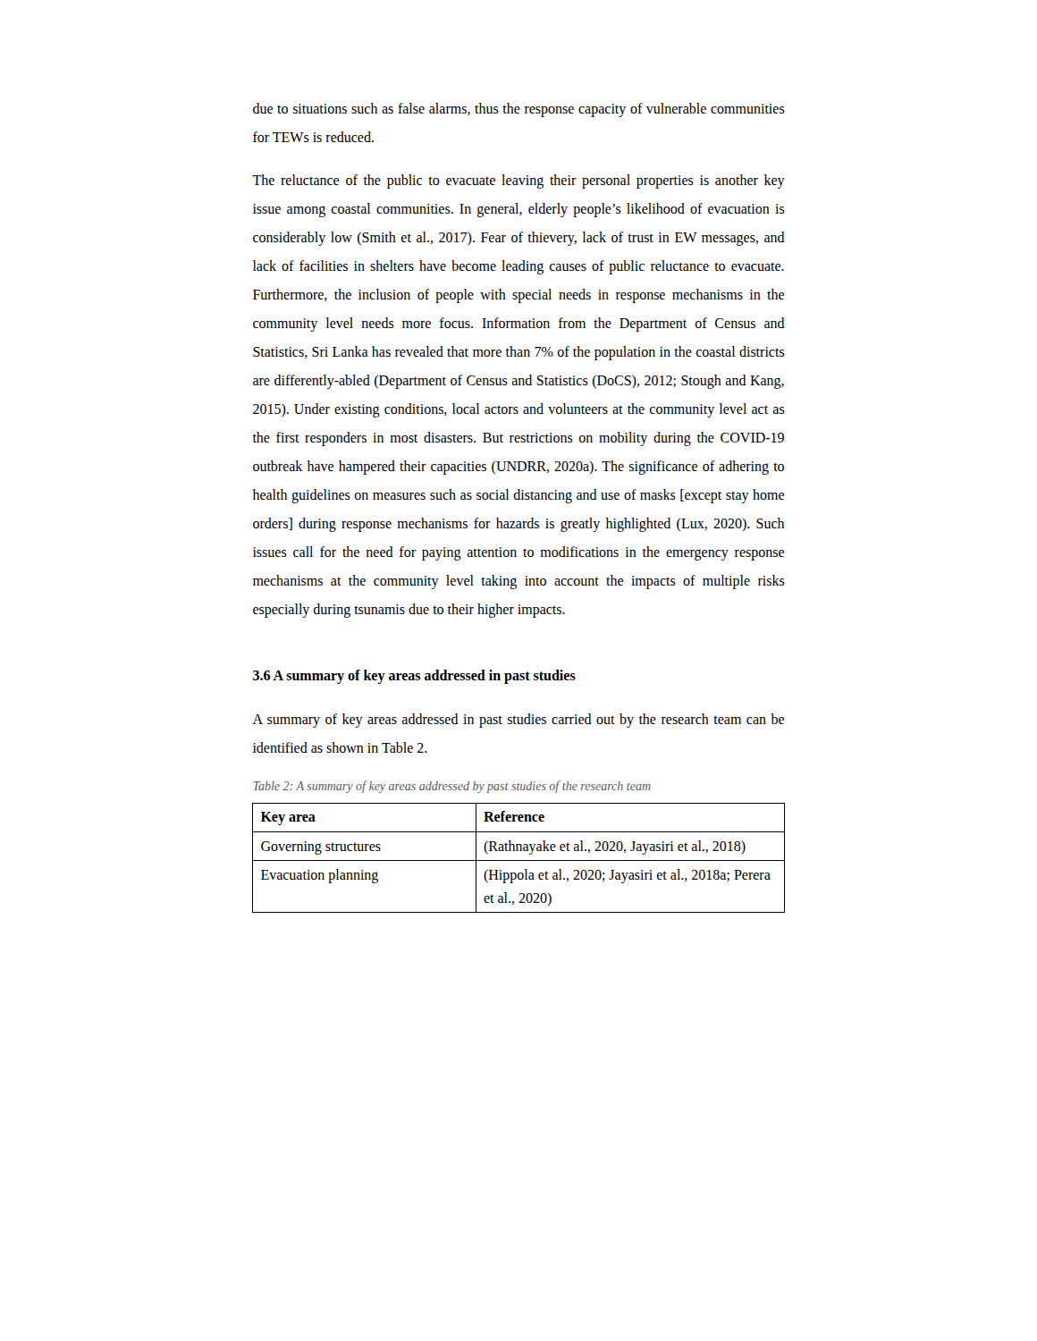due to situations such as false alarms, thus the response capacity of vulnerable communities for TEWs is reduced.
The reluctance of the public to evacuate leaving their personal properties is another key issue among coastal communities. In general, elderly people’s likelihood of evacuation is considerably low (Smith et al., 2017). Fear of thievery, lack of trust in EW messages, and lack of facilities in shelters have become leading causes of public reluctance to evacuate. Furthermore, the inclusion of people with special needs in response mechanisms in the community level needs more focus. Information from the Department of Census and Statistics, Sri Lanka has revealed that more than 7% of the population in the coastal districts are differently-abled (Department of Census and Statistics (DoCS), 2012; Stough and Kang, 2015). Under existing conditions, local actors and volunteers at the community level act as the first responders in most disasters. But restrictions on mobility during the COVID-19 outbreak have hampered their capacities (UNDRR, 2020a). The significance of adhering to health guidelines on measures such as social distancing and use of masks [except stay home orders] during response mechanisms for hazards is greatly highlighted (Lux, 2020). Such issues call for the need for paying attention to modifications in the emergency response mechanisms at the community level taking into account the impacts of multiple risks especially during tsunamis due to their higher impacts.
3.6 A summary of key areas addressed in past studies
A summary of key areas addressed in past studies carried out by the research team can be identified as shown in Table 2.
Table 2: A summary of key areas addressed by past studies of the research team
| Key area | Reference |
| --- | --- |
| Governing structures | (Rathnayake et al., 2020, Jayasiri et al., 2018) |
| Evacuation planning | (Hippola et al., 2020; Jayasiri et al., 2018a; Perera et al., 2020) |